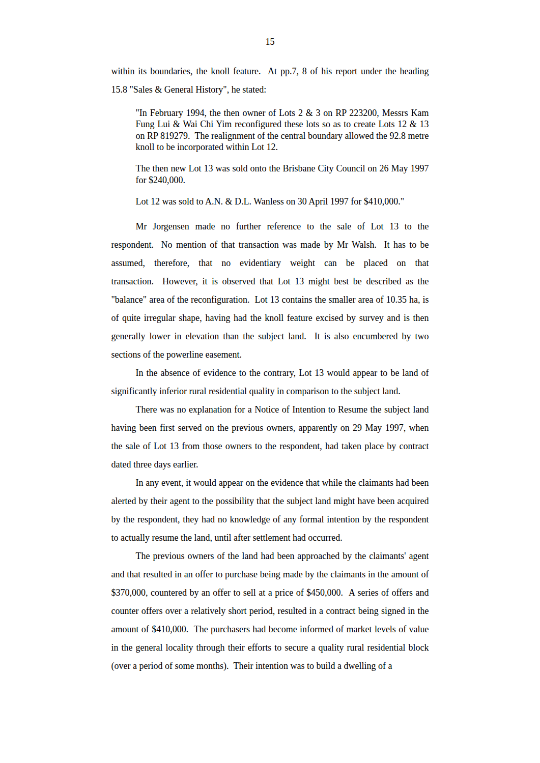15
within its boundaries, the knoll feature. At pp.7, 8 of his report under the heading 15.8 "Sales & General History", he stated:
"In February 1994, the then owner of Lots 2 & 3 on RP 223200, Messrs Kam Fung Lui & Wai Chi Yim reconfigured these lots so as to create Lots 12 & 13 on RP 819279. The realignment of the central boundary allowed the 92.8 metre knoll to be incorporated within Lot 12.
The then new Lot 13 was sold onto the Brisbane City Council on 26 May 1997 for $240,000.
Lot 12 was sold to A.N. & D.L. Wanless on 30 April 1997 for $410,000."
Mr Jorgensen made no further reference to the sale of Lot 13 to the respondent. No mention of that transaction was made by Mr Walsh. It has to be assumed, therefore, that no evidentiary weight can be placed on that transaction. However, it is observed that Lot 13 might best be described as the "balance" area of the reconfiguration. Lot 13 contains the smaller area of 10.35 ha, is of quite irregular shape, having had the knoll feature excised by survey and is then generally lower in elevation than the subject land. It is also encumbered by two sections of the powerline easement.
In the absence of evidence to the contrary, Lot 13 would appear to be land of significantly inferior rural residential quality in comparison to the subject land.
There was no explanation for a Notice of Intention to Resume the subject land having been first served on the previous owners, apparently on 29 May 1997, when the sale of Lot 13 from those owners to the respondent, had taken place by contract dated three days earlier.
In any event, it would appear on the evidence that while the claimants had been alerted by their agent to the possibility that the subject land might have been acquired by the respondent, they had no knowledge of any formal intention by the respondent to actually resume the land, until after settlement had occurred.
The previous owners of the land had been approached by the claimants' agent and that resulted in an offer to purchase being made by the claimants in the amount of $370,000, countered by an offer to sell at a price of $450,000. A series of offers and counter offers over a relatively short period, resulted in a contract being signed in the amount of $410,000. The purchasers had become informed of market levels of value in the general locality through their efforts to secure a quality rural residential block (over a period of some months). Their intention was to build a dwelling of a